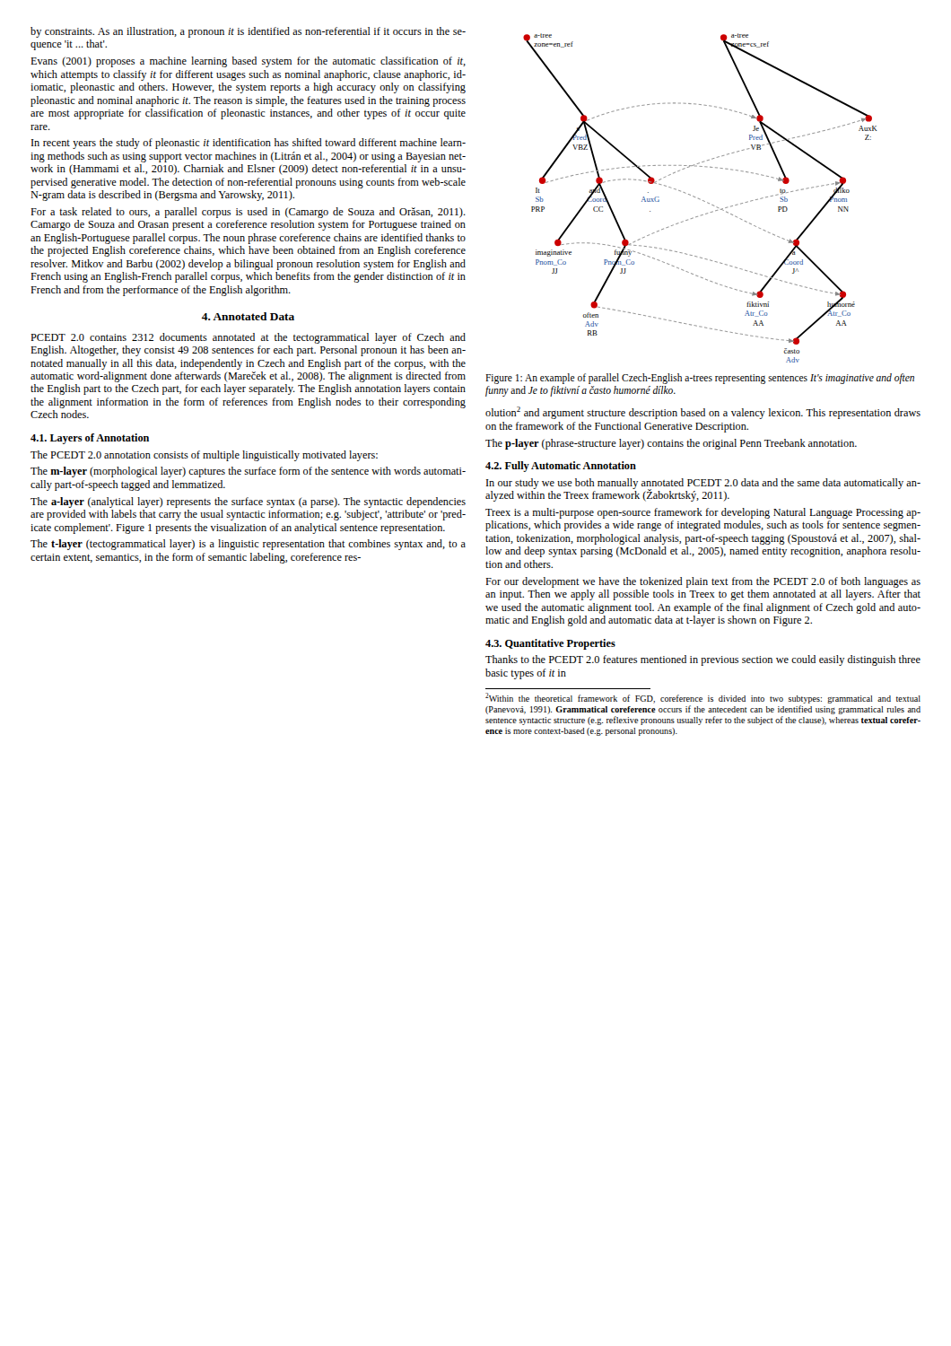by constraints. As an illustration, a pronoun it is identified as non-referential if it occurs in the sequence 'it ... that'.
Evans (2001) proposes a machine learning based system for the automatic classification of it, which attempts to classify it for different usages such as nominal anaphoric, clause anaphoric, idiomatic, pleonastic and others. However, the system reports a high accuracy only on classifying pleonastic and nominal anaphoric it. The reason is simple, the features used in the training process are most appropriate for classification of pleonastic instances, and other types of it occur quite rare.
In recent years the study of pleonastic it identification has shifted toward different machine learning methods such as using support vector machines in (Litrán et al., 2004) or using a Bayesian network in (Hammami et al., 2010). Charniak and Elsner (2009) detect non-referential it in a unsupervised generative model. The detection of non-referential pronouns using counts from web-scale N-gram data is described in (Bergsma and Yarowsky, 2011).
For a task related to ours, a parallel corpus is used in (Camargo de Souza and Orăsan, 2011). Camargo de Souza and Orasan present a coreference resolution system for Portuguese trained on an English-Portuguese parallel corpus. The noun phrase coreference chains are identified thanks to the projected English coreference chains, which have been obtained from an English coreference resolver. Mitkov and Barbu (2002) develop a bilingual pronoun resolution system for English and French using an English-French parallel corpus, which benefits from the gender distinction of it in French and from the performance of the English algorithm.
4. Annotated Data
PCEDT 2.0 contains 2312 documents annotated at the tectogrammatical layer of Czech and English. Altogether, they consist 49 208 sentences for each part. Personal pronoun it has been annotated manually in all this data, independently in Czech and English part of the corpus, with the automatic word-alignment done afterwards (Mareček et al., 2008). The alignment is directed from the English part to the Czech part, for each layer separately. The English annotation layers contain the alignment information in the form of references from English nodes to their corresponding Czech nodes.
4.1. Layers of Annotation
The PCEDT 2.0 annotation consists of multiple linguistically motivated layers:
The m-layer (morphological layer) captures the surface form of the sentence with words automatically part-of-speech tagged and lemmatized.
The a-layer (analytical layer) represents the surface syntax (a parse). The syntactic dependencies are provided with labels that carry the usual syntactic information; e.g. 'subject', 'attribute' or 'predicate complement'. Figure 1 presents the visualization of an analytical sentence representation.
The t-layer (tectogrammatical layer) is a linguistic representation that combines syntax and, to a certain extent, semantics, in the form of semantic labeling, coreference res-
a-tree zone=en_ref s Pred VBZ It Sb PRP and Coord CC . AuxG . imaginative Pnom_Co JJ funny Pnom_Co JJ often Adv RB a-tree zone=cs_ref Je Pred VB AuxK Z: to Sb PD dílko Pnom NN a Coord J^ fiktivní Atr_Co AA humorné Atr_Co AA často Adv Dg
Figure 1: An example of parallel Czech-English a-trees representing sentences It's imaginative and often funny and Je to fiktivní a často humorné dílko.
olution2 and argument structure description based on a valency lexicon. This representation draws on the framework of the Functional Generative Description.
The p-layer (phrase-structure layer) contains the original Penn Treebank annotation.
4.2. Fully Automatic Annotation
In our study we use both manually annotated PCEDT 2.0 data and the same data automatically analyzed within the Treex framework (Žabokrtský, 2011).
Treex is a multi-purpose open-source framework for developing Natural Language Processing applications, which provides a wide range of integrated modules, such as tools for sentence segmentation, tokenization, morphological analysis, part-of-speech tagging (Spoustová et al., 2007), shallow and deep syntax parsing (McDonald et al., 2005), named entity recognition, anaphora resolution and others.
For our development we have the tokenized plain text from the PCEDT 2.0 of both languages as an input. Then we apply all possible tools in Treex to get them annotated at all layers. After that we used the automatic alignment tool. An example of the final alignment of Czech gold and automatic and English gold and automatic data at t-layer is shown on Figure 2.
4.3. Quantitative Properties
Thanks to the PCEDT 2.0 features mentioned in previous section we could easily distinguish three basic types of it in
2Within the theoretical framework of FGD, coreference is divided into two subtypes: grammatical and textual (Panevová, 1991). Grammatical coreference occurs if the antecedent can be identified using grammatical rules and sentence syntactic structure (e.g. reflexive pronouns usually refer to the subject of the clause), whereas textual coreference is more context-based (e.g. personal pronouns).